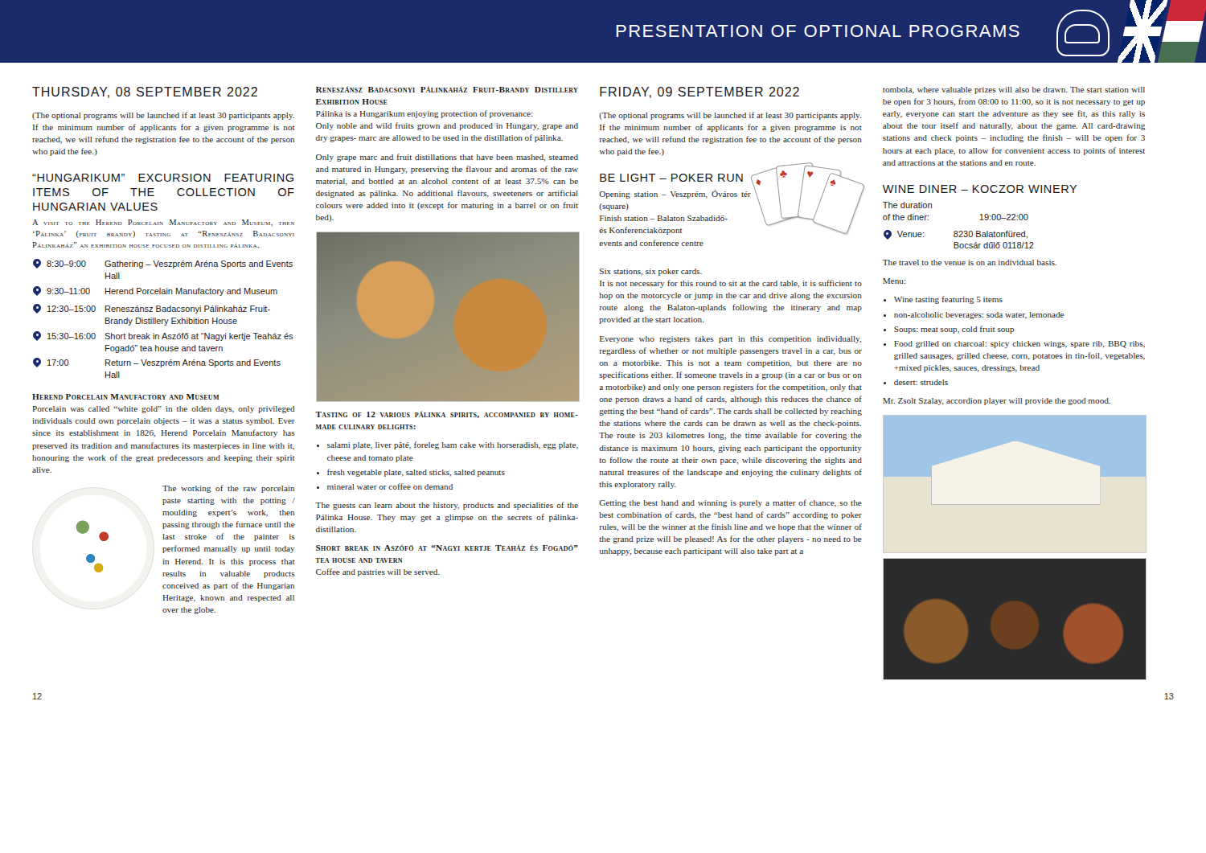Presentation of optional programs
Thursday, 08 September 2022
(The optional programs will be launched if at least 30 participants apply. If the minimum number of applicants for a given programme is not reached, we will refund the registration fee to the account of the person who paid the fee.)
“Hungarikum” excursion featuring items of the collection of Hungarian values
A visit to the Herend Porcelain Manufactory and Museum, then ‘Pálinka’ (fruit brandy) tasting at “Reneszánsz Badacsonyi Pálinkaház” an exhibition house focused on distilling pálinka.
8:30–9:00
Gathering – Veszprém Aréna Sports and Events Hall
9:30–11:00
Herend Porcelain Manufactory and Museum
12:30–15:00
Reneszánsz Badacsonyi Pálinkaház Fruit-Brandy Distillery Exhibition House
15:30–16:00
Short break in Aszófő at “Nagyi kertje Teaház és Fogadó” tea house and tavern
17:00
Return – Veszprém Aréna Sports and Events Hall
Herend Porcelain Manufactory and Museum
Porcelain was called “white gold” in the olden days, only privileged individuals could own porcelain objects – it was a status symbol. Ever since its establishment in 1826, Herend Porcelain Manufactory has preserved its tradition and manufactures its masterpieces in line with it, honouring the work of the great predecessors and keeping their spirit alive.
The working of the raw porcelain paste starting with the potting / moulding expert’s work, then passing through the furnace until the last stroke of the painter is performed manually up until today in Herend. It is this process that results in valuable products conceived as part of the Hungarian Heritage, known and respected all over the globe.
Reneszánsz Badacsonyi Pálinkaház Fruit-Brandy Distillery Exhibition House
Pálinka is a Hungarikum enjoying protection of provenance:
Only noble and wild fruits grown and produced in Hungary, grape and dry grapes- marc are allowed to be used in the distillation of pálinka.
Only grape marc and fruit distillations that have been mashed, steamed and matured in Hungary, preserving the flavour and aromas of the raw material, and bottled at an alcohol content of at least 37.5% can be designated as pálinka. No additional flavours, sweeteners or artificial colours were added into it (except for maturing in a barrel or on fruit bed).
Tasting of 12 various pálinka spirits, accompanied by home-made culinary delights:
salami plate, liver pâté, foreleg ham cake with horseradish, egg plate, cheese and tomato plate
fresh vegetable plate, salted sticks, salted peanuts
mineral water or coffee on demand
The guests can learn about the history, products and specialities of the Pálinka House. They may get a glimpse on the secrets of pálinka-distillation.
Short break in Aszófő at “Nagyi kertje Teaház és Fogadó” tea house and tavern
Coffee and pastries will be served.
Friday, 09 September 2022
(The optional programs will be launched if at least 30 participants apply. If the minimum number of applicants for a given programme is not reached, we will refund the registration fee to the account of the person who paid the fee.)
♦
♣
♥
♠
Be light – Poker run
Opening station – Veszprém, Óváros tér (square)
Finish station – Balaton Szabadidő-
és Konferenciaközpont
events and conference centre
Six stations, six poker cards.
It is not necessary for this round to sit at the card table, it is sufficient to hop on the motorcycle or jump in the car and drive along the excursion route along the Balaton-uplands following the itinerary and map provided at the start location.
Everyone who registers takes part in this competition individually, regardless of whether or not multiple passengers travel in a car, bus or on a motorbike. This is not a team competition, but there are no specifications either. If someone travels in a group (in a car or bus or on a motorbike) and only one person registers for the competition, only that one person draws a hand of cards, although this reduces the chance of getting the best “hand of cards”. The cards shall be collected by reaching the stations where the cards can be drawn as well as the check-points. The route is 203 kilometres long, the time available for covering the distance is maximum 10 hours, giving each participant the opportunity to follow the route at their own pace, while discovering the sights and natural treasures of the landscape and enjoying the culinary delights of this exploratory rally.
Getting the best hand and winning is purely a matter of chance, so the best combination of cards, the “best hand of cards” according to poker rules, will be the winner at the finish line and we hope that the winner of the grand prize will be pleased! As for the other players - no need to be unhappy, because each participant will also take part at a
tombola, where valuable prizes will also be drawn. The start station will be open for 3 hours, from 08:00 to 11:00, so it is not necessary to get up early, everyone can start the adventure as they see fit, as this rally is about the tour itself and naturally, about the game. All card-drawing stations and check points – including the finish – will be open for 3 hours at each place, to allow for convenient access to points of interest and attractions at the stations and en route.
Wine diner – Koczor Winery
The duration
of the diner: 19:00–22:00
Venue:
8230 Balatonfüred,
Bocsár dűlő 0118/12
The travel to the venue is on an individual basis.
Menu:
Wine tasting featuring 5 items
non-alcoholic beverages: soda water, lemonade
Soups: meat soup, cold fruit soup
Food grilled on charcoal: spicy chicken wings, spare rib, BBQ ribs, grilled sausages, grilled cheese, corn, potatoes in tin-foil, vegetables, +mixed pickles, sauces, dressings, bread
desert: strudels
Mr. Zsolt Szalay, accordion player will provide the good mood.
12
13